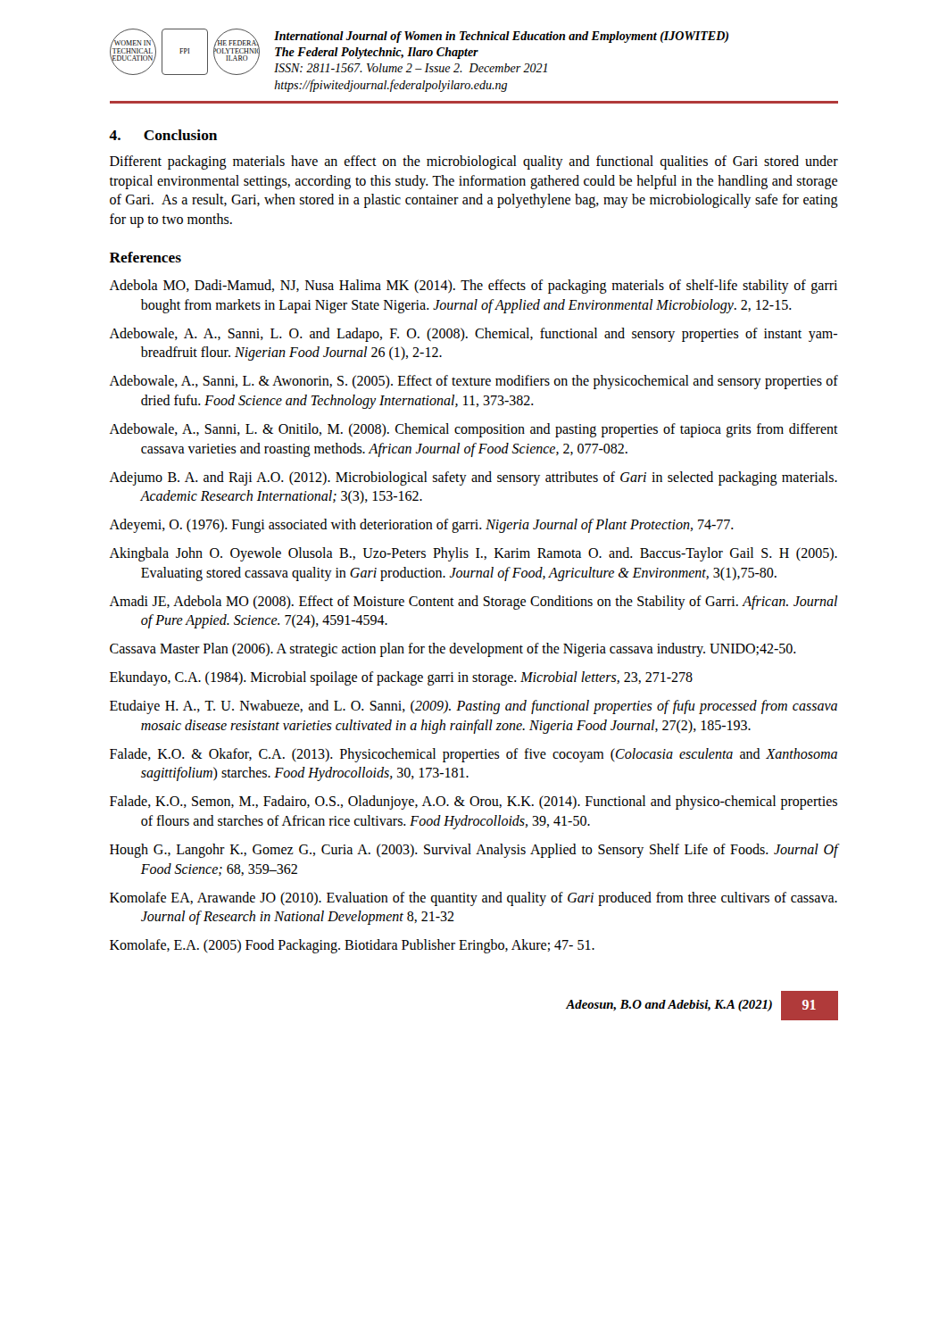WOMEN IN TECHNICAL EDUCATION
FPI
THE FEDERAL POLYTECHNIC ILARO
International Journal of Women in Technical Education and Employment (IJOWITED)
The Federal Polytechnic, Ilaro Chapter
ISSN: 2811-1567. Volume 2 – Issue 2. December 2021
https://fpiwitedjournal.federalpolyilaro.edu.ng
4. Conclusion
Different packaging materials have an effect on the microbiological quality and functional qualities of Gari stored under tropical environmental settings, according to this study. The information gathered could be helpful in the handling and storage of Gari. As a result, Gari, when stored in a plastic container and a polyethylene bag, may be microbiologically safe for eating for up to two months.
References
Adebola MO, Dadi-Mamud, NJ, Nusa Halima MK (2014). The effects of packaging materials of shelf-life stability of garri bought from markets in Lapai Niger State Nigeria. Journal of Applied and Environmental Microbiology. 2, 12-15.
Adebowale, A. A., Sanni, L. O. and Ladapo, F. O. (2008). Chemical, functional and sensory properties of instant yam-breadfruit flour. Nigerian Food Journal 26 (1), 2-12.
Adebowale, A., Sanni, L. & Awonorin, S. (2005). Effect of texture modifiers on the physicochemical and sensory properties of dried fufu. Food Science and Technology International, 11, 373-382.
Adebowale, A., Sanni, L. & Onitilo, M. (2008). Chemical composition and pasting properties of tapioca grits from different cassava varieties and roasting methods. African Journal of Food Science, 2, 077-082.
Adejumo B. A. and Raji A.O. (2012). Microbiological safety and sensory attributes of Gari in selected packaging materials. Academic Research International; 3(3), 153-162.
Adeyemi, O. (1976). Fungi associated with deterioration of garri. Nigeria Journal of Plant Protection, 74-77.
Akingbala John O. Oyewole Olusola B., Uzo-Peters Phylis I., Karim Ramota O. and. Baccus-Taylor Gail S. H (2005). Evaluating stored cassava quality in Gari production. Journal of Food, Agriculture & Environment, 3(1),75-80.
Amadi JE, Adebola MO (2008). Effect of Moisture Content and Storage Conditions on the Stability of Garri. African. Journal of Pure Appied. Science. 7(24), 4591-4594.
Cassava Master Plan (2006). A strategic action plan for the development of the Nigeria cassava industry. UNIDO;42-50.
Ekundayo, C.A. (1984). Microbial spoilage of package garri in storage. Microbial letters, 23, 271-278
Etudaiye H. A., T. U. Nwabueze, and L. O. Sanni, (2009). Pasting and functional properties of fufu processed from cassava mosaic disease resistant varieties cultivated in a high rainfall zone. Nigeria Food Journal, 27(2), 185-193.
Falade, K.O. & Okafor, C.A. (2013). Physicochemical properties of five cocoyam (Colocasia esculenta and Xanthosoma sagittifolium) starches. Food Hydrocolloids, 30, 173-181.
Falade, K.O., Semon, M., Fadairo, O.S., Oladunjoye, A.O. & Orou, K.K. (2014). Functional and physico-chemical properties of flours and starches of African rice cultivars. Food Hydrocolloids, 39, 41-50.
Hough G., Langohr K., Gomez G., Curia A. (2003). Survival Analysis Applied to Sensory Shelf Life of Foods. Journal Of Food Science; 68, 359–362
Komolafe EA, Arawande JO (2010). Evaluation of the quantity and quality of Gari produced from three cultivars of cassava. Journal of Research in National Development 8, 21-32
Komolafe, E.A. (2005) Food Packaging. Biotidara Publisher Eringbo, Akure; 47- 51.
Adeosun, B.O and Adebisi, K.A (2021)
91